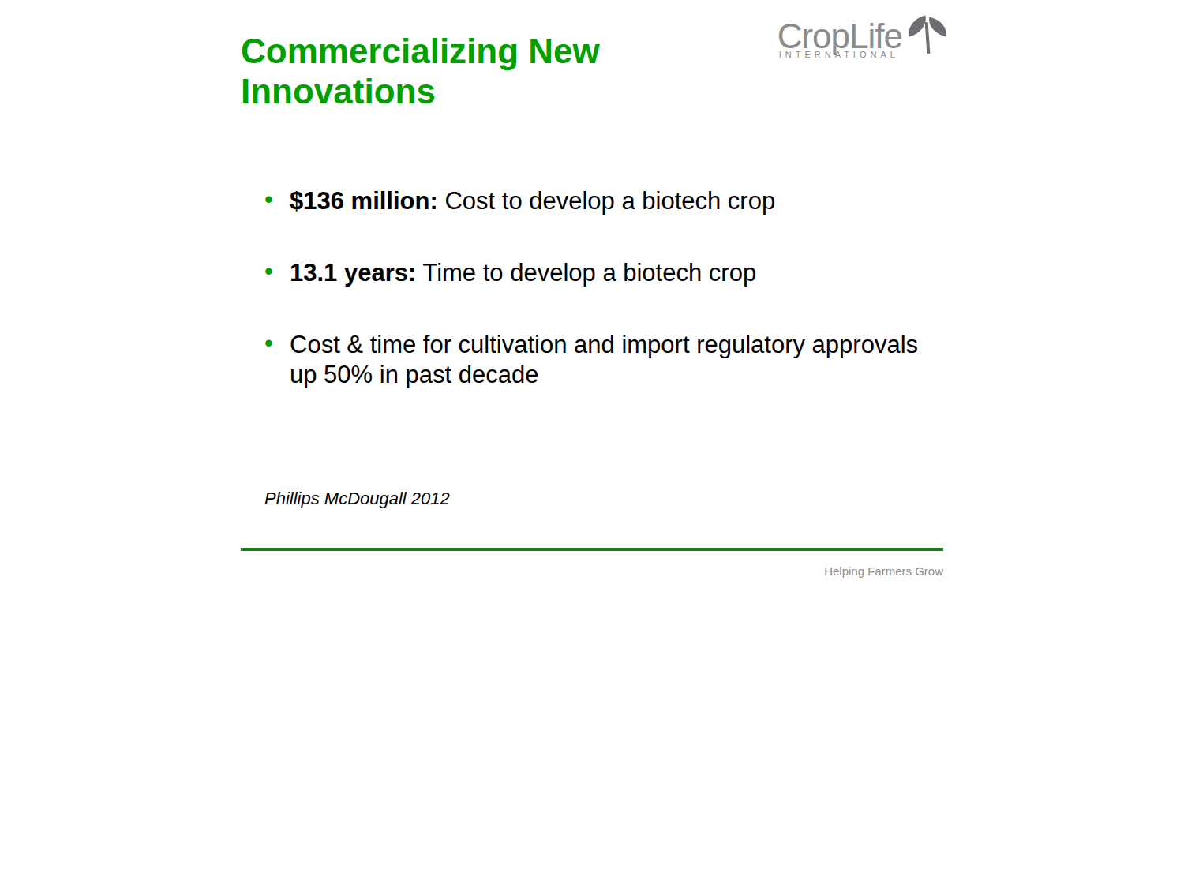CropLife
INTERNATIONAL
Commercializing New Innovations
$136 million: Cost to develop a biotech crop
13.1 years: Time to develop a biotech crop
Cost & time for cultivation and import regulatory approvals up 50% in past decade
Phillips McDougall 2012
Helping Farmers Grow